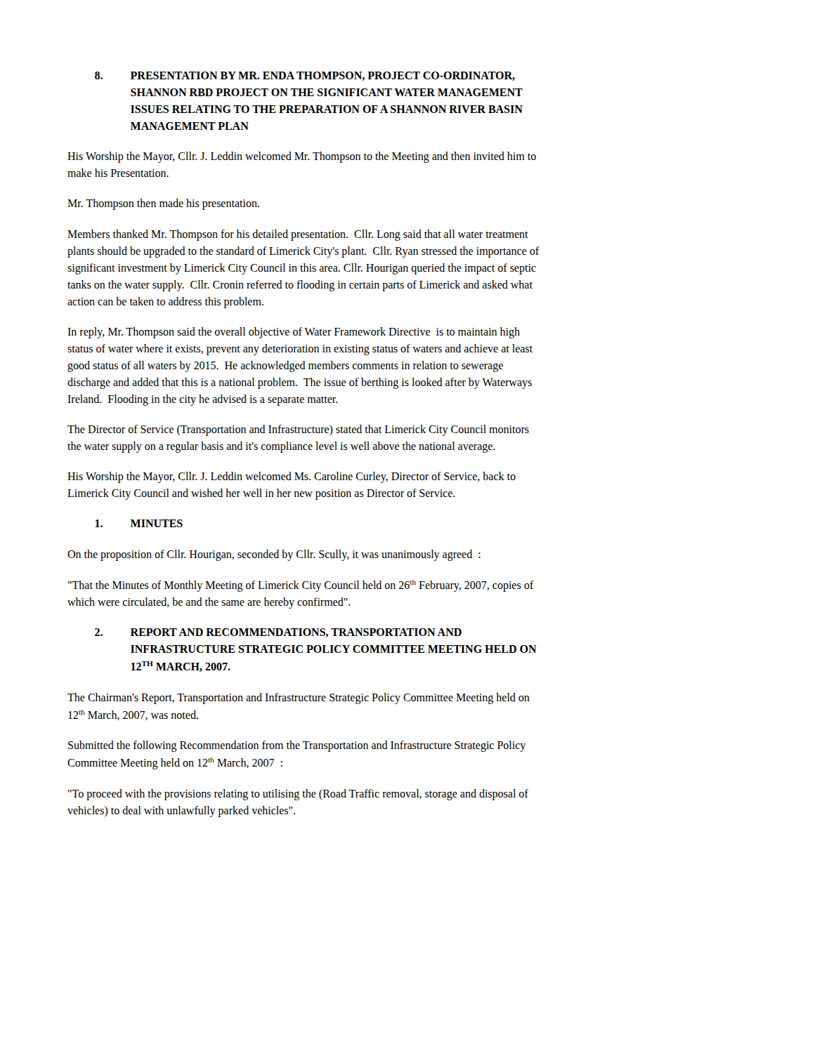8. Presentation by Mr. Enda Thompson, Project Co-ordinator, Shannon RBD Project on the Significant Water Management Issues relating to the preparation of a Shannon River Basin Management Plan
His Worship the Mayor, Cllr. J. Leddin welcomed Mr. Thompson to the Meeting and then invited him to make his Presentation.
Mr. Thompson then made his presentation.
Members thanked Mr. Thompson for his detailed presentation. Cllr. Long said that all water treatment plants should be upgraded to the standard of Limerick City's plant. Cllr. Ryan stressed the importance of significant investment by Limerick City Council in this area. Cllr. Hourigan queried the impact of septic tanks on the water supply. Cllr. Cronin referred to flooding in certain parts of Limerick and asked what action can be taken to address this problem.
In reply, Mr. Thompson said the overall objective of Water Framework Directive is to maintain high status of water where it exists, prevent any deterioration in existing status of waters and achieve at least good status of all waters by 2015. He acknowledged members comments in relation to sewerage discharge and added that this is a national problem. The issue of berthing is looked after by Waterways Ireland. Flooding in the city he advised is a separate matter.
The Director of Service (Transportation and Infrastructure) stated that Limerick City Council monitors the water supply on a regular basis and it's compliance level is well above the national average.
His Worship the Mayor, Cllr. J. Leddin welcomed Ms. Caroline Curley, Director of Service, back to Limerick City Council and wished her well in her new position as Director of Service.
1. Minutes
On the proposition of Cllr. Hourigan, seconded by Cllr. Scully, it was unanimously agreed :
"That the Minutes of Monthly Meeting of Limerick City Council held on 26th February, 2007, copies of which were circulated, be and the same are hereby confirmed".
2. Report and Recommendations, Transportation and Infrastructure Strategic Policy Committee Meeting held on 12TH March, 2007.
The Chairman's Report, Transportation and Infrastructure Strategic Policy Committee Meeting held on 12th March, 2007, was noted.
Submitted the following Recommendation from the Transportation and Infrastructure Strategic Policy Committee Meeting held on 12th March, 2007 :
"To proceed with the provisions relating to utilising the (Road Traffic removal, storage and disposal of vehicles) to deal with unlawfully parked vehicles".